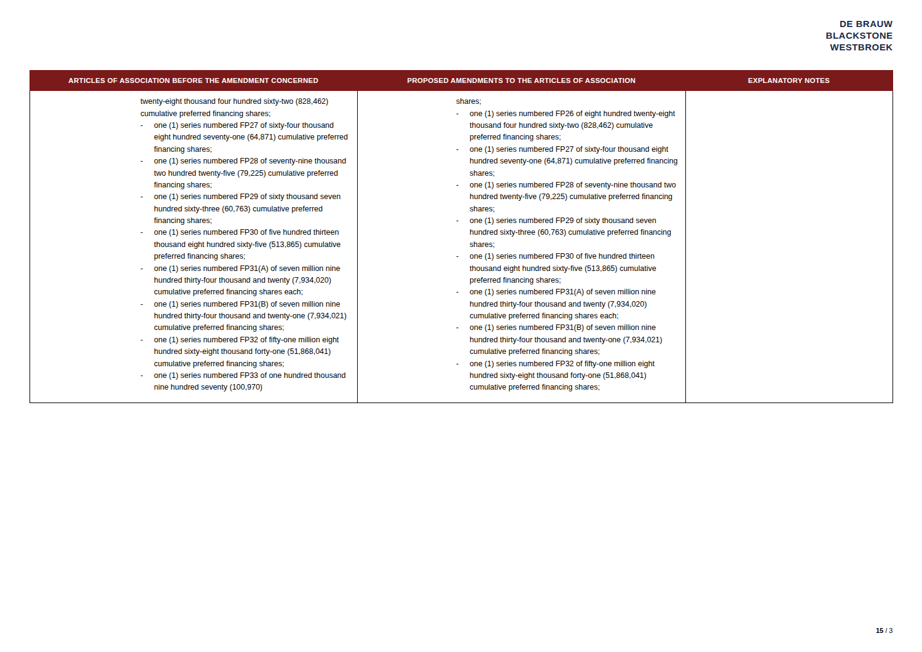DE BRAUW BLACKSTONE WESTBROEK
| ARTICLES OF ASSOCIATION BEFORE THE AMENDMENT CONCERNED | PROPOSED AMENDMENTS TO THE ARTICLES OF ASSOCIATION | EXPLANATORY NOTES |
| --- | --- | --- |
| twenty-eight thousand four hundred sixty-two (828,462) cumulative preferred financing shares; one (1) series numbered FP27 of sixty-four thousand eight hundred seventy-one (64,871) cumulative preferred financing shares; one (1) series numbered FP28 of seventy-nine thousand two hundred twenty-five (79,225) cumulative preferred financing shares; one (1) series numbered FP29 of sixty thousand seven hundred sixty-three (60,763) cumulative preferred financing shares; one (1) series numbered FP30 of five hundred thirteen thousand eight hundred sixty-five (513,865) cumulative preferred financing shares; one (1) series numbered FP31(A) of seven million nine hundred thirty-four thousand and twenty (7,934,020) cumulative preferred financing shares each; one (1) series numbered FP31(B) of seven million nine hundred thirty-four thousand and twenty-one (7,934,021) cumulative preferred financing shares; one (1) series numbered FP32 of fifty-one million eight hundred sixty-eight thousand forty-one (51,868,041) cumulative preferred financing shares; one (1) series numbered FP33 of one hundred thousand nine hundred seventy (100,970) | shares; one (1) series numbered FP26 of eight hundred twenty-eight thousand four hundred sixty-two (828,462) cumulative preferred financing shares; one (1) series numbered FP27 of sixty-four thousand eight hundred seventy-one (64,871) cumulative preferred financing shares; one (1) series numbered FP28 of seventy-nine thousand two hundred twenty-five (79,225) cumulative preferred financing shares; one (1) series numbered FP29 of sixty thousand seven hundred sixty-three (60,763) cumulative preferred financing shares; one (1) series numbered FP30 of five hundred thirteen thousand eight hundred sixty-five (513,865) cumulative preferred financing shares; one (1) series numbered FP31(A) of seven million nine hundred thirty-four thousand and twenty (7,934,020) cumulative preferred financing shares each; one (1) series numbered FP31(B) of seven million nine hundred thirty-four thousand and twenty-one (7,934,021) cumulative preferred financing shares; one (1) series numbered FP32 of fifty-one million eight hundred sixty-eight thousand forty-one (51,868,041) cumulative preferred financing shares; | |
15 / 3